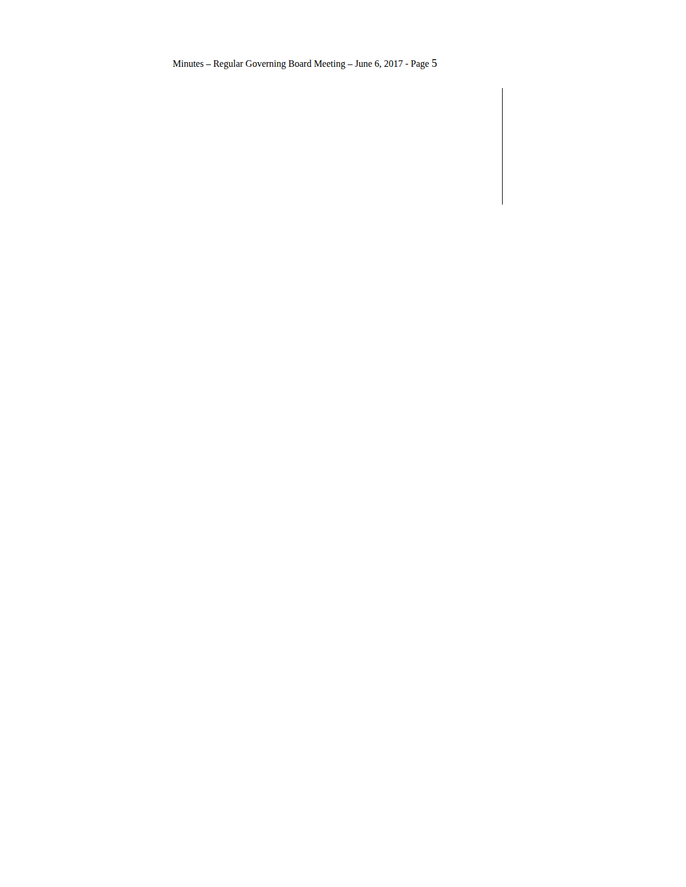Minutes – Regular Governing Board Meeting – June 6, 2017 - Page 5